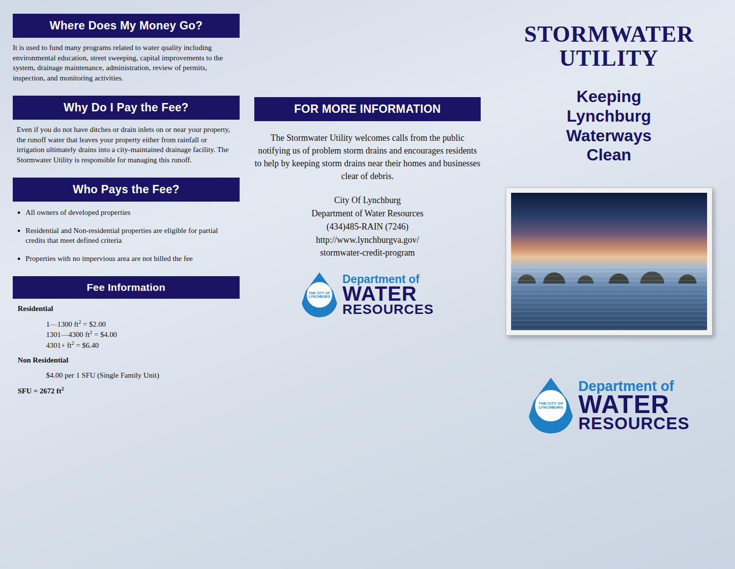Where Does My Money Go?
It is used to fund many programs related to water quality including environmental education, street sweeping, capital improvements to the system, drainage maintenance, administration, review of permits, inspection, and monitoring activities.
Why Do I Pay the Fee?
Even if you do not have ditches or drain inlets on or near your property, the runoff water that leaves your property either from rainfall or irrigation ultimately drains into a city-maintained drainage facility. The Stormwater Utility is responsible for managing this runoff.
Who Pays the Fee?
All owners of developed properties
Residential and Non-residential properties are eligible for partial credits that meet defined criteria
Properties with no impervious area are not billed the fee
Fee Information
Residential
1—1300 ft2 = $2.00
1301—4300 ft2 = $4.00
4301+ ft2 = $6.40
Non Residential
$4.00 per 1 SFU (Single Family Unit)
SFU = 2672 ft2
FOR MORE INFORMATION
The Stormwater Utility welcomes calls from the public notifying us of problem storm drains and encourages residents to help by keeping storm drains near their homes and businesses clear of debris.
City Of Lynchburg
Department of Water Resources
(434)485-RAIN (7246)
http://www.lynchburgva.gov/
stormwater-credit-program
THE CITY OF
LYNCHBURG
Department of
WATER
RESOURCES
STORMWATER UTILITY
Keeping
Lynchburg
Waterways
Clean
THE CITY OF
LYNCHBURG
Department of
WATER
RESOURCES